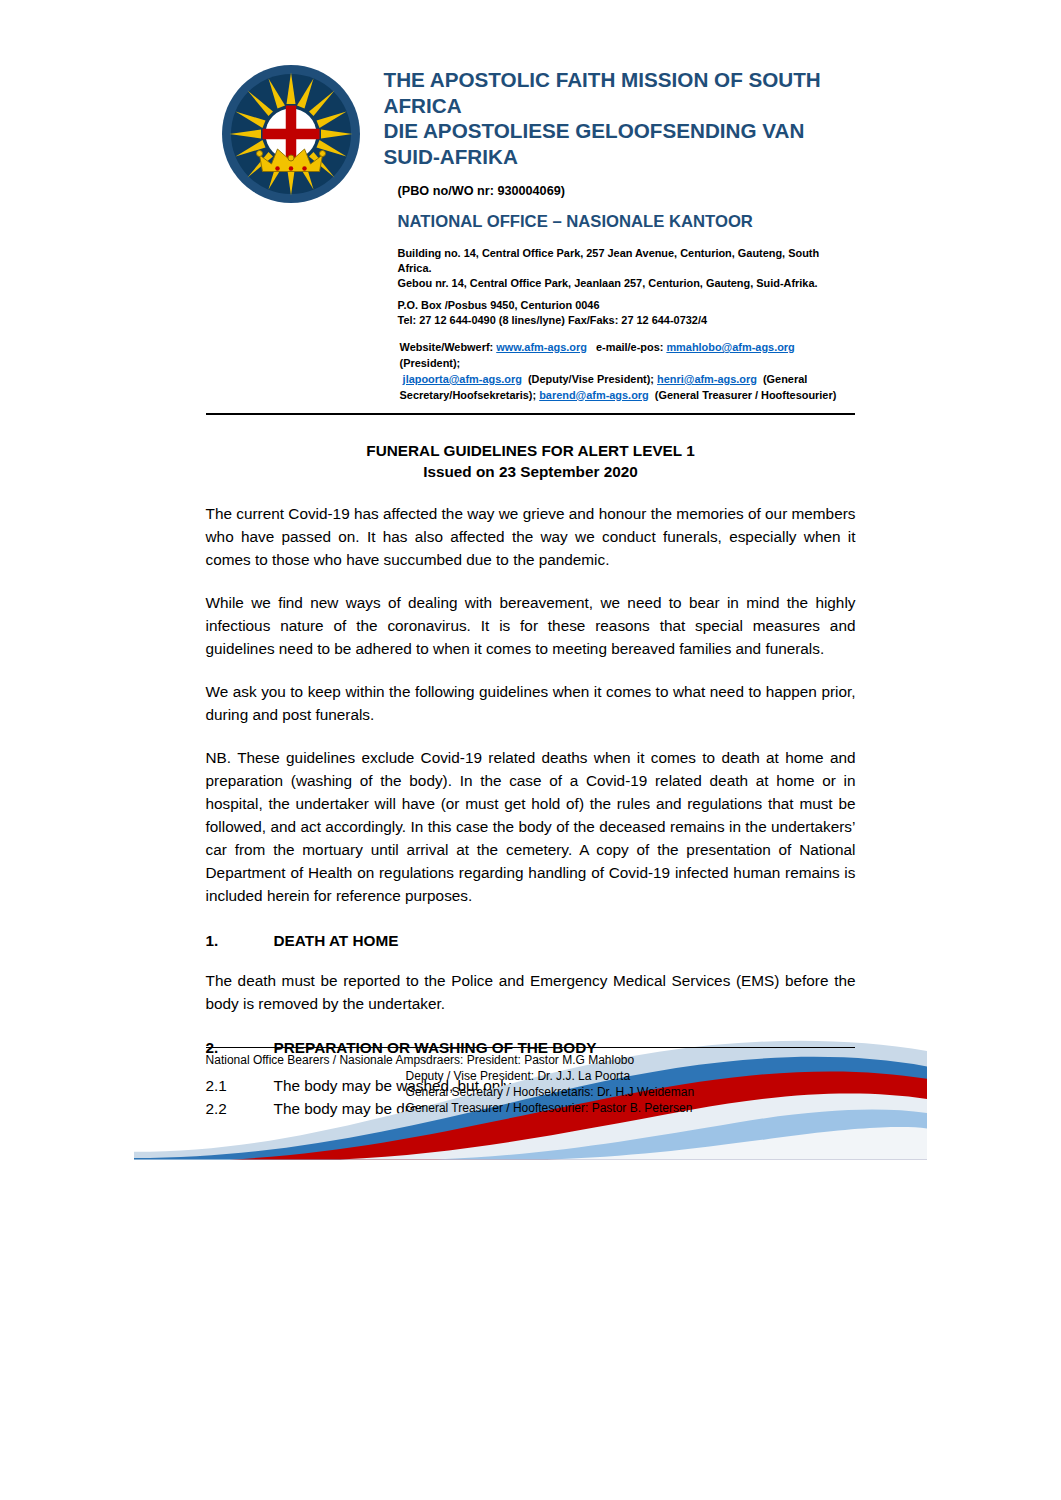THE APOSTOLIC FAITH MISSION OF SOUTH AFRICA
DIE APOSTOLIESE GELOOFSENDING VAN SUID-AFRIKA
(PBO no/WO nr: 930004069)
NATIONAL OFFICE – NASIONALE KANTOOR
Building no. 14, Central Office Park, 257 Jean Avenue, Centurion, Gauteng, South Africa.
Gebou nr. 14, Central Office Park, Jeanlaan 257, Centurion, Gauteng, Suid-Afrika. P.O. Box /Posbus 9450, Centurion 0046
Tel: 27 12 644-0490 (8 lines/lyne) Fax/Faks: 27 12 644-0732/4
Website/Webwerf: www.afm-ags.org e-mail/e-pos: mmahlobo@afm-ags.org (President);
jlapoorta@afm-ags.org (Deputy/Vise President); henri@afm-ags.org (General
Secretary/Hoofsekretaris); barend@afm-ags.org (General Treasurer / Hooftesourier)
FUNERAL GUIDELINES FOR ALERT LEVEL 1
Issued on 23 September 2020
The current Covid-19 has affected the way we grieve and honour the memories of our members who have passed on. It has also affected the way we conduct funerals, especially when it comes to those who have succumbed due to the pandemic.
While we find new ways of dealing with bereavement, we need to bear in mind the highly infectious nature of the coronavirus. It is for these reasons that special measures and guidelines need to be adhered to when it comes to meeting bereaved families and funerals.
We ask you to keep within the following guidelines when it comes to what need to happen prior, during and post funerals.
NB. These guidelines exclude Covid-19 related deaths when it comes to death at home and preparation (washing of the body). In the case of a Covid-19 related death at home or in hospital, the undertaker will have (or must get hold of) the rules and regulations that must be followed, and act accordingly. In this case the body of the deceased remains in the undertakers’ car from the mortuary until arrival at the cemetery. A copy of the presentation of National Department of Health on regulations regarding handling of Covid-19 infected human remains is included herein for reference purposes.
1. DEATH AT HOME
The death must be reported to the Police and Emergency Medical Services (EMS) before the body is removed by the undertaker.
2. PREPARATION OR WASHING OF THE BODY
2.1 The body may be washed, but only at the mortuary or undertaker’s premises.
2.2 The body may be dressed at the mortuary or undertakers’ premises.
National Office Bearers / Nasionale Ampsdraers: President: Pastor M.G Mahlobo
Deputy / Vise President: Dr. J.J. La Poorta
General Secretary / Hoofsekretaris: Dr. H.J Weideman
General Treasurer / Hooftesourier: Pastor B. Petersen